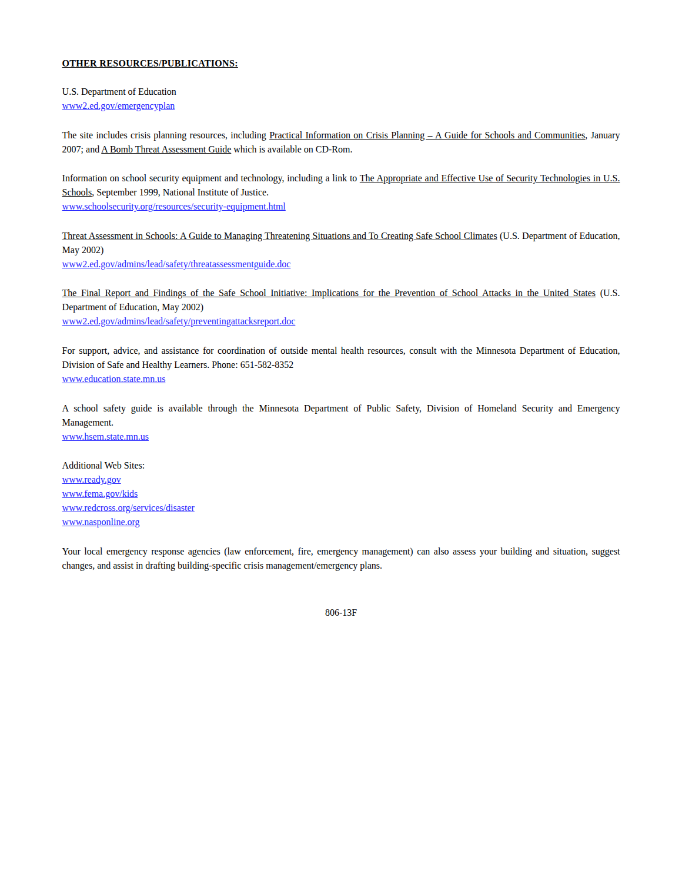OTHER RESOURCES/PUBLICATIONS:
U.S. Department of Education
www2.ed.gov/emergencyplan
The site includes crisis planning resources, including Practical Information on Crisis Planning – A Guide for Schools and Communities, January 2007; and A Bomb Threat Assessment Guide which is available on CD-Rom.
Information on school security equipment and technology, including a link to The Appropriate and Effective Use of Security Technologies in U.S. Schools, September 1999, National Institute of Justice.
www.schoolsecurity.org/resources/security-equipment.html
Threat Assessment in Schools: A Guide to Managing Threatening Situations and To Creating Safe School Climates (U.S. Department of Education, May 2002)
www2.ed.gov/admins/lead/safety/threatassessmentguide.doc
The Final Report and Findings of the Safe School Initiative: Implications for the Prevention of School Attacks in the United States (U.S. Department of Education, May 2002)
www2.ed.gov/admins/lead/safety/preventingattacksreport.doc
For support, advice, and assistance for coordination of outside mental health resources, consult with the Minnesota Department of Education, Division of Safe and Healthy Learners. Phone: 651-582-8352
www.education.state.mn.us
A school safety guide is available through the Minnesota Department of Public Safety, Division of Homeland Security and Emergency Management.
www.hsem.state.mn.us
Additional Web Sites:
www.ready.gov www.fema.gov/kids www.redcross.org/services/disaster www.nasponline.org
Your local emergency response agencies (law enforcement, fire, emergency management) can also assess your building and situation, suggest changes, and assist in drafting building-specific crisis management/emergency plans.
806-13F